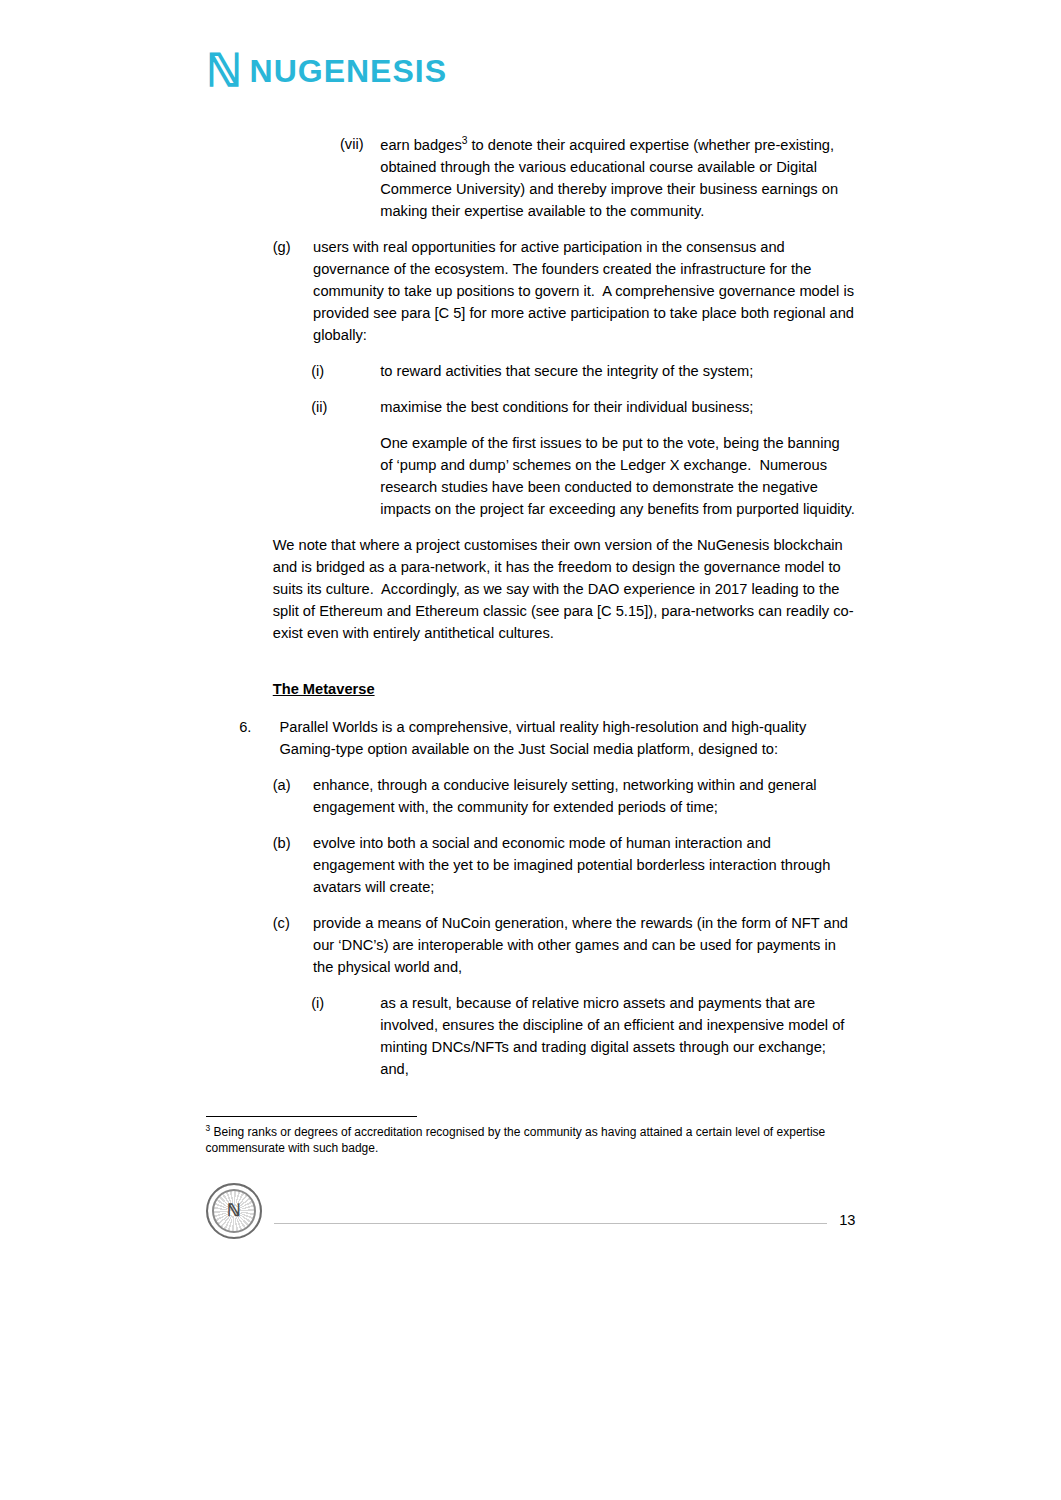ℕ NUGENESIS
(vii)
earn badges3 to denote their acquired expertise (whether pre-existing, obtained through the various educational course available or Digital Commerce University) and thereby improve their business earnings on making their expertise available to the community.
(g)
users with real opportunities for active participation in the consensus and governance of the ecosystem. The founders created the infrastructure for the community to take up positions to govern it. A comprehensive governance model is provided see para [C 5] for more active participation to take place both regional and globally:
(i)
to reward activities that secure the integrity of the system;
(ii)
maximise the best conditions for their individual business;
One example of the first issues to be put to the vote, being the banning of ‘pump and dump’ schemes on the Ledger X exchange. Numerous research studies have been conducted to demonstrate the negative impacts on the project far exceeding any benefits from purported liquidity.
We note that where a project customises their own version of the NuGenesis blockchain and is bridged as a para-network, it has the freedom to design the governance model to suits its culture. Accordingly, as we say with the DAO experience in 2017 leading to the split of Ethereum and Ethereum classic (see para [C 5.15]), para-networks can readily co-exist even with entirely antithetical cultures.
The Metaverse
6.
Parallel Worlds is a comprehensive, virtual reality high-resolution and high-quality Gaming-type option available on the Just Social media platform, designed to:
(a)
enhance, through a conducive leisurely setting, networking within and general engagement with, the community for extended periods of time;
(b)
evolve into both a social and economic mode of human interaction and engagement with the yet to be imagined potential borderless interaction through avatars will create;
(c)
provide a means of NuCoin generation, where the rewards (in the form of NFT and our ‘DNC’s) are interoperable with other games and can be used for payments in the physical world and,
(i)
as a result, because of relative micro assets and payments that are involved, ensures the discipline of an efficient and inexpensive model of minting DNCs/NFTs and trading digital assets through our exchange; and,
3 Being ranks or degrees of accreditation recognised by the community as having attained a certain level of expertise commensurate with such badge.
ℕ
13